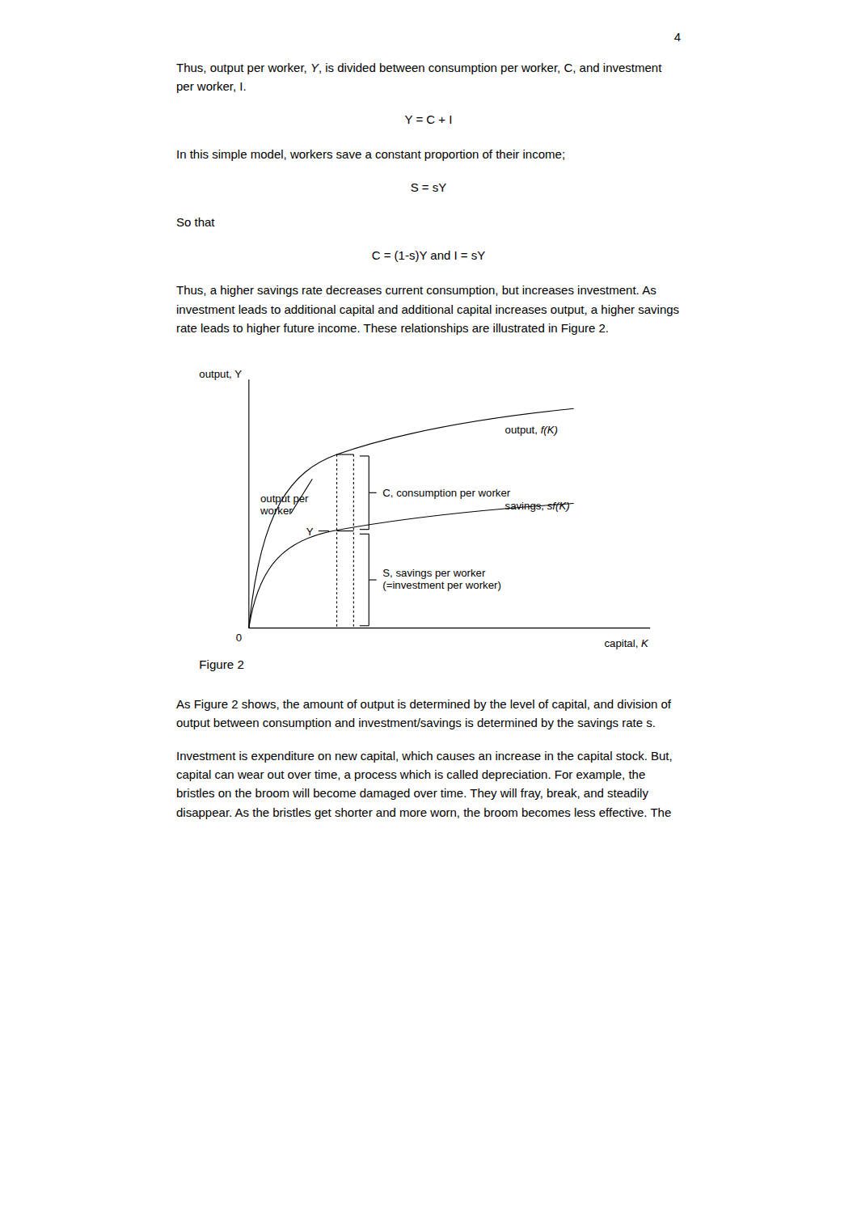4
Thus, output per worker, Y, is divided between consumption per worker, C, and investment per worker, I.
Y = C + I
In this simple model, workers save a constant proportion of their income;
S = sY
So that
C = (1-s)Y and I = sY
Thus, a higher savings rate decreases current consumption, but increases investment. As investment leads to additional capital and additional capital increases output, a higher savings rate leads to higher future income. These relationships are illustrated in Figure 2.
output, Y capital, K 0 output, f(K) savings, sf(K) output per worker Y C, consumption per worker S, savings per worker (=investment per worker) Figure 2
As Figure 2 shows, the amount of output is determined by the level of capital, and division of output between consumption and investment/savings is determined by the savings rate s.
Investment is expenditure on new capital, which causes an increase in the capital stock. But, capital can wear out over time, a process which is called depreciation. For example, the bristles on the broom will become damaged over time. They will fray, break, and steadily disappear. As the bristles get shorter and more worn, the broom becomes less effective. The